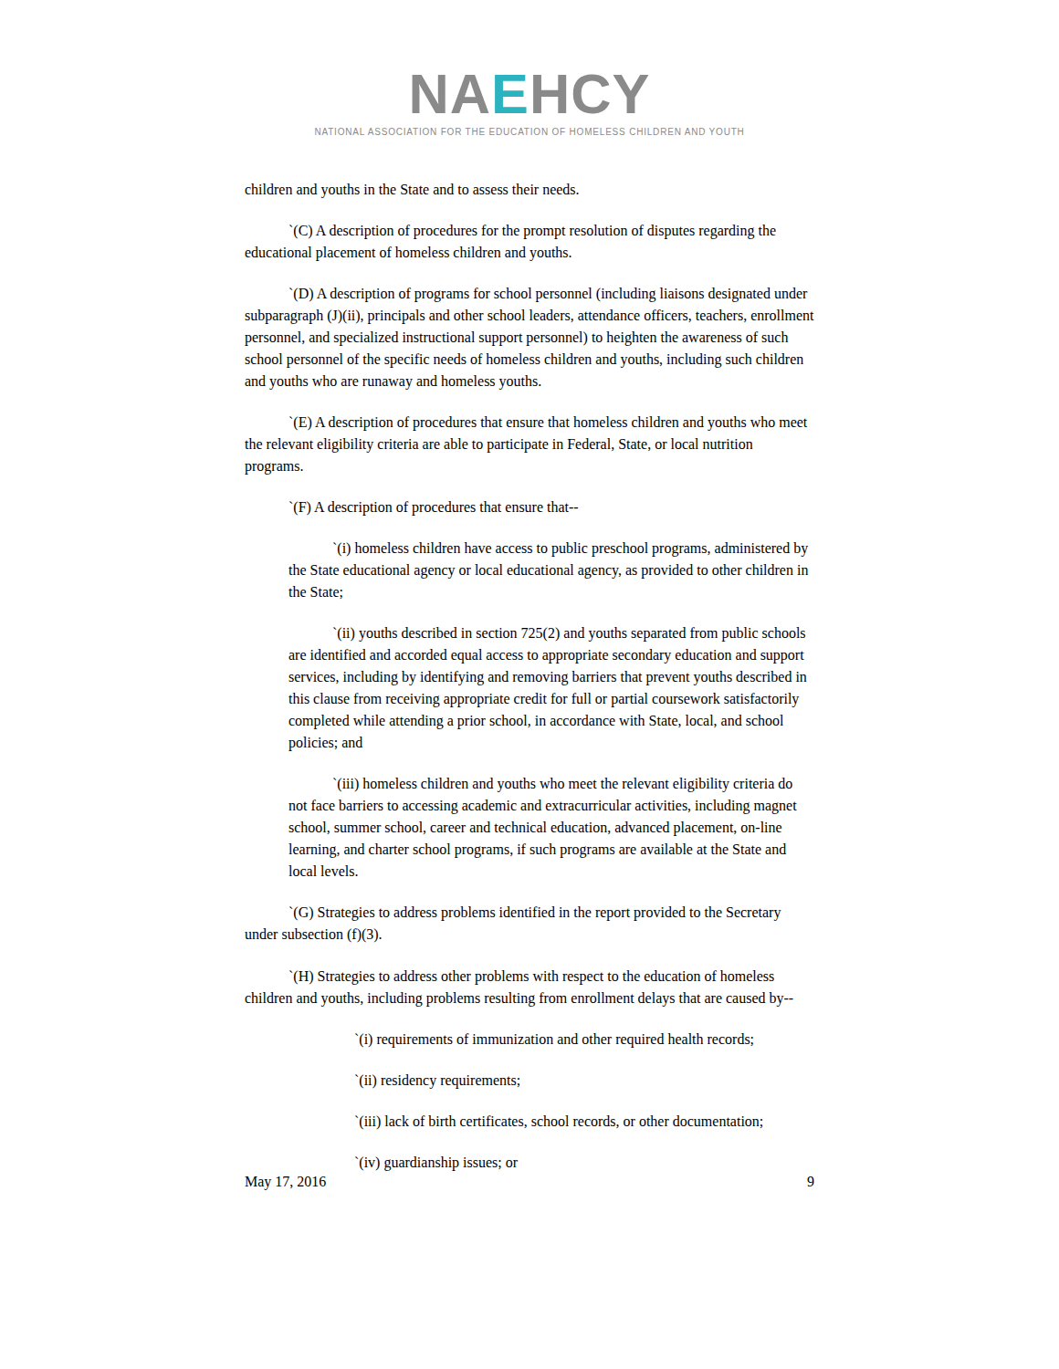NAEHCY
National Association for the Education of Homeless Children and Youth
children and youths in the State and to assess their needs.
`(C) A description of procedures for the prompt resolution of disputes regarding the educational placement of homeless children and youths.
`(D) A description of programs for school personnel (including liaisons designated under subparagraph (J)(ii), principals and other school leaders, attendance officers, teachers, enrollment personnel, and specialized instructional support personnel) to heighten the awareness of such school personnel of the specific needs of homeless children and youths, including such children and youths who are runaway and homeless youths.
`(E) A description of procedures that ensure that homeless children and youths who meet the relevant eligibility criteria are able to participate in Federal, State, or local nutrition programs.
`(F) A description of procedures that ensure that--
`(i) homeless children have access to public preschool programs, administered by the State educational agency or local educational agency, as provided to other children in the State;
`(ii) youths described in section 725(2) and youths separated from public schools are identified and accorded equal access to appropriate secondary education and support services, including by identifying and removing barriers that prevent youths described in this clause from receiving appropriate credit for full or partial coursework satisfactorily completed while attending a prior school, in accordance with State, local, and school policies; and
`(iii) homeless children and youths who meet the relevant eligibility criteria do not face barriers to accessing academic and extracurricular activities, including magnet school, summer school, career and technical education, advanced placement, on-line learning, and charter school programs, if such programs are available at the State and local levels.
`(G) Strategies to address problems identified in the report provided to the Secretary under subsection (f)(3).
`(H) Strategies to address other problems with respect to the education of homeless children and youths, including problems resulting from enrollment delays that are caused by--
`(i) requirements of immunization and other required health records;
`(ii) residency requirements;
`(iii) lack of birth certificates, school records, or other documentation;
`(iv) guardianship issues; or
May 17, 2016 9